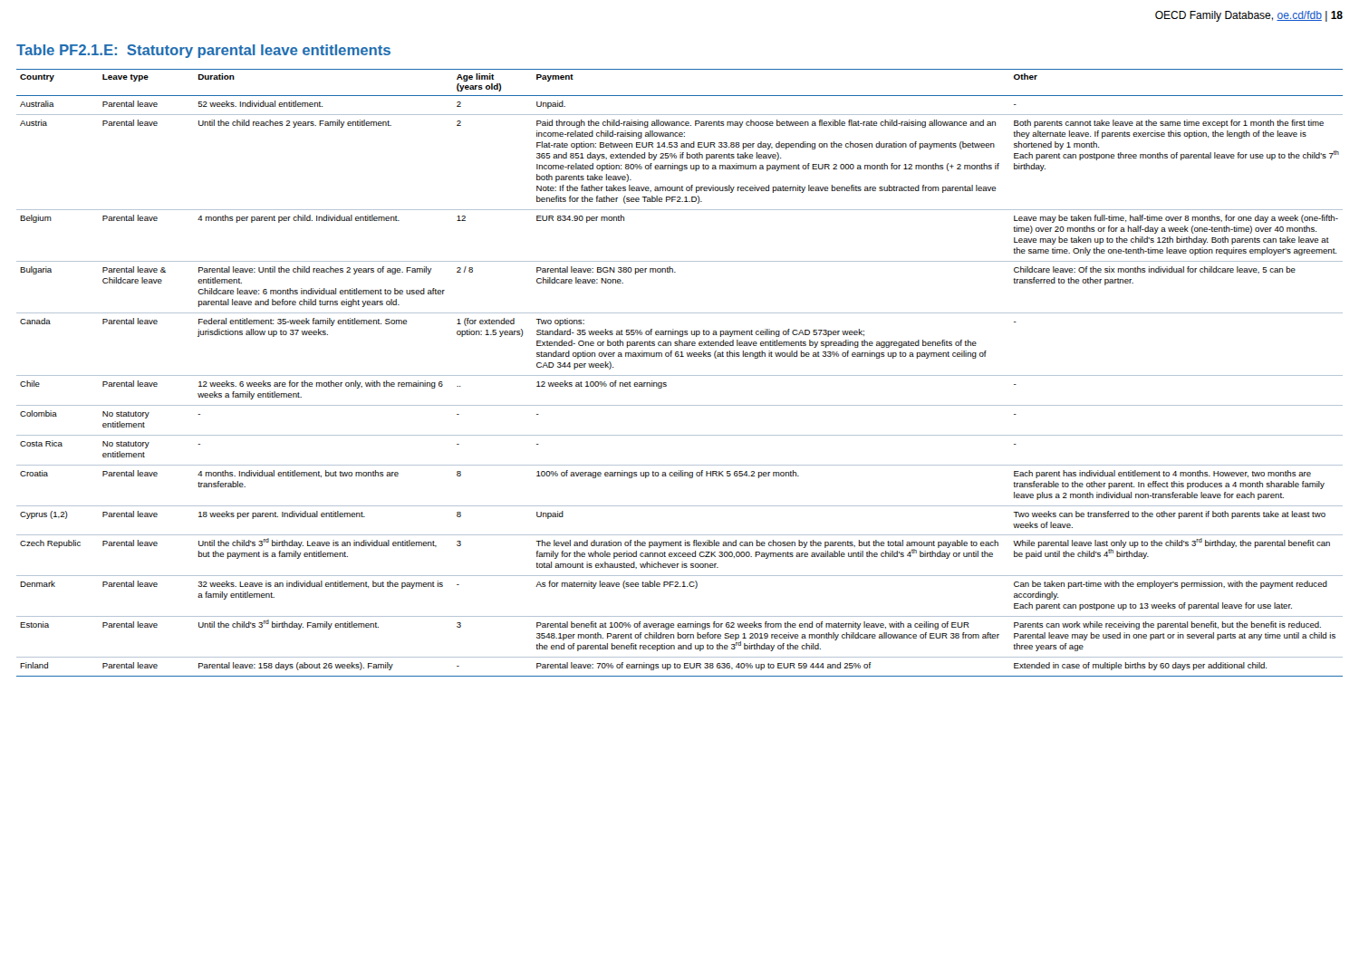OECD Family Database, oe.cd/fdb | 18
Table PF2.1.E: Statutory parental leave entitlements
| Country | Leave type | Duration | Age limit (years old) | Payment | Other |
| --- | --- | --- | --- | --- | --- |
| Australia | Parental leave | 52 weeks. Individual entitlement. | 2 | Unpaid. | - |
| Austria | Parental leave | Until the child reaches 2 years. Family entitlement. | 2 | Paid through the child-raising allowance. Parents may choose between a flexible flat-rate child-raising allowance and an income-related child-raising allowance: Flat-rate option: Between EUR 14.53 and EUR 33.88 per day, depending on the chosen duration of payments (between 365 and 851 days, extended by 25% if both parents take leave). Income-related option: 80% of earnings up to a maximum a payment of EUR 2 000 a month for 12 months (+ 2 months if both parents take leave). Note: If the father takes leave, amount of previously received paternity leave benefits are subtracted from parental leave benefits for the father (see Table PF2.1.D). | Both parents cannot take leave at the same time except for 1 month the first time they alternate leave. If parents exercise this option, the length of the leave is shortened by 1 month. Each parent can postpone three months of parental leave for use up to the child's 7 th birthday. |
| Belgium | Parental leave | 4 months per parent per child. Individual entitlement. | 12 | EUR 834.90 per month | Leave may be taken full-time, half-time over 8 months, for one day a week (one-fifth-time) over 20 months or for a half-day a week (one-tenth-time) over 40 months. Leave may be taken up to the child's 12th birthday. Both parents can take leave at the same time. Only the one-tenth-time leave option requires employer's agreement. |
| Bulgaria | Parental leave & Childcare leave | Parental leave: Until the child reaches 2 years of age. Family entitlement. Childcare leave: 6 months individual entitlement to be used after parental leave and before child turns eight years old. | 2 / 8 | Parental leave: BGN 380 per month. Childcare leave: None. | Childcare leave: Of the six months individual for childcare leave, 5 can be transferred to the other partner. |
| Canada | Parental leave | Federal entitlement: 35-week family entitlement. Some jurisdictions allow up to 37 weeks. | 1 (for extended option: 1.5 years) | Two options: Standard- 35 weeks at 55% of earnings up to a payment ceiling of CAD 573per week; Extended- One or both parents can share extended leave entitlements by spreading the aggregated benefits of the standard option over a maximum of 61 weeks (at this length it would be at 33% of earnings up to a payment ceiling of CAD 344 per week). | - |
| Chile | Parental leave | 12 weeks. 6 weeks are for the mother only, with the remaining 6 weeks a family entitlement. | .. | 12 weeks at 100% of net earnings | - |
| Colombia | No statutory entitlement | - | - | - | - |
| Costa Rica | No statutory entitlement | - | - | - | - |
| Croatia | Parental leave | 4 months. Individual entitlement, but two months are transferable. | 8 | 100% of average earnings up to a ceiling of HRK 5 654.2 per month. | Each parent has individual entitlement to 4 months. However, two months are transferable to the other parent. In effect this produces a 4 month sharable family leave plus a 2 month individual non-transferable leave for each parent. |
| Cyprus (1,2) | Parental leave | 18 weeks per parent. Individual entitlement. | 8 | Unpaid | Two weeks can be transferred to the other parent if both parents take at least two weeks of leave. |
| Czech Republic | Parental leave | Until the child's 3 rd birthday. Leave is an individual entitlement, but the payment is a family entitlement. | 3 | The level and duration of the payment is flexible and can be chosen by the parents, but the total amount payable to each family for the whole period cannot exceed CZK 300,000. Payments are available until the child's 4 th birthday or until the total amount is exhausted, whichever is sooner. | While parental leave last only up to the child's 3 rd birthday, the parental benefit can be paid until the child's 4 th birthday. |
| Denmark | Parental leave | 32 weeks. Leave is an individual entitlement, but the payment is a family entitlement. | - | As for maternity leave (see table PF2.1.C) | Can be taken part-time with the employer's permission, with the payment reduced accordingly. Each parent can postpone up to 13 weeks of parental leave for use later. |
| Estonia | Parental leave | Until the child's 3 rd birthday. Family entitlement. | 3 | Parental benefit at 100% of average earnings for 62 weeks from the end of maternity leave, with a ceiling of EUR 3548.1per month. Parent of children born before Sep 1 2019 receive a monthly childcare allowance of EUR 38 from after the end of parental benefit reception and up to the 3 rd birthday of the child. | Parents can work while receiving the parental benefit, but the benefit is reduced. Parental leave may be used in one part or in several parts at any time until a child is three years of age |
| Finland | Parental leave | Parental leave: 158 days (about 26 weeks). Family | - | Parental leave: 70% of earnings up to EUR 38 636, 40% up to EUR 59 444 and 25% of | Extended in case of multiple births by 60 days per additional child. |